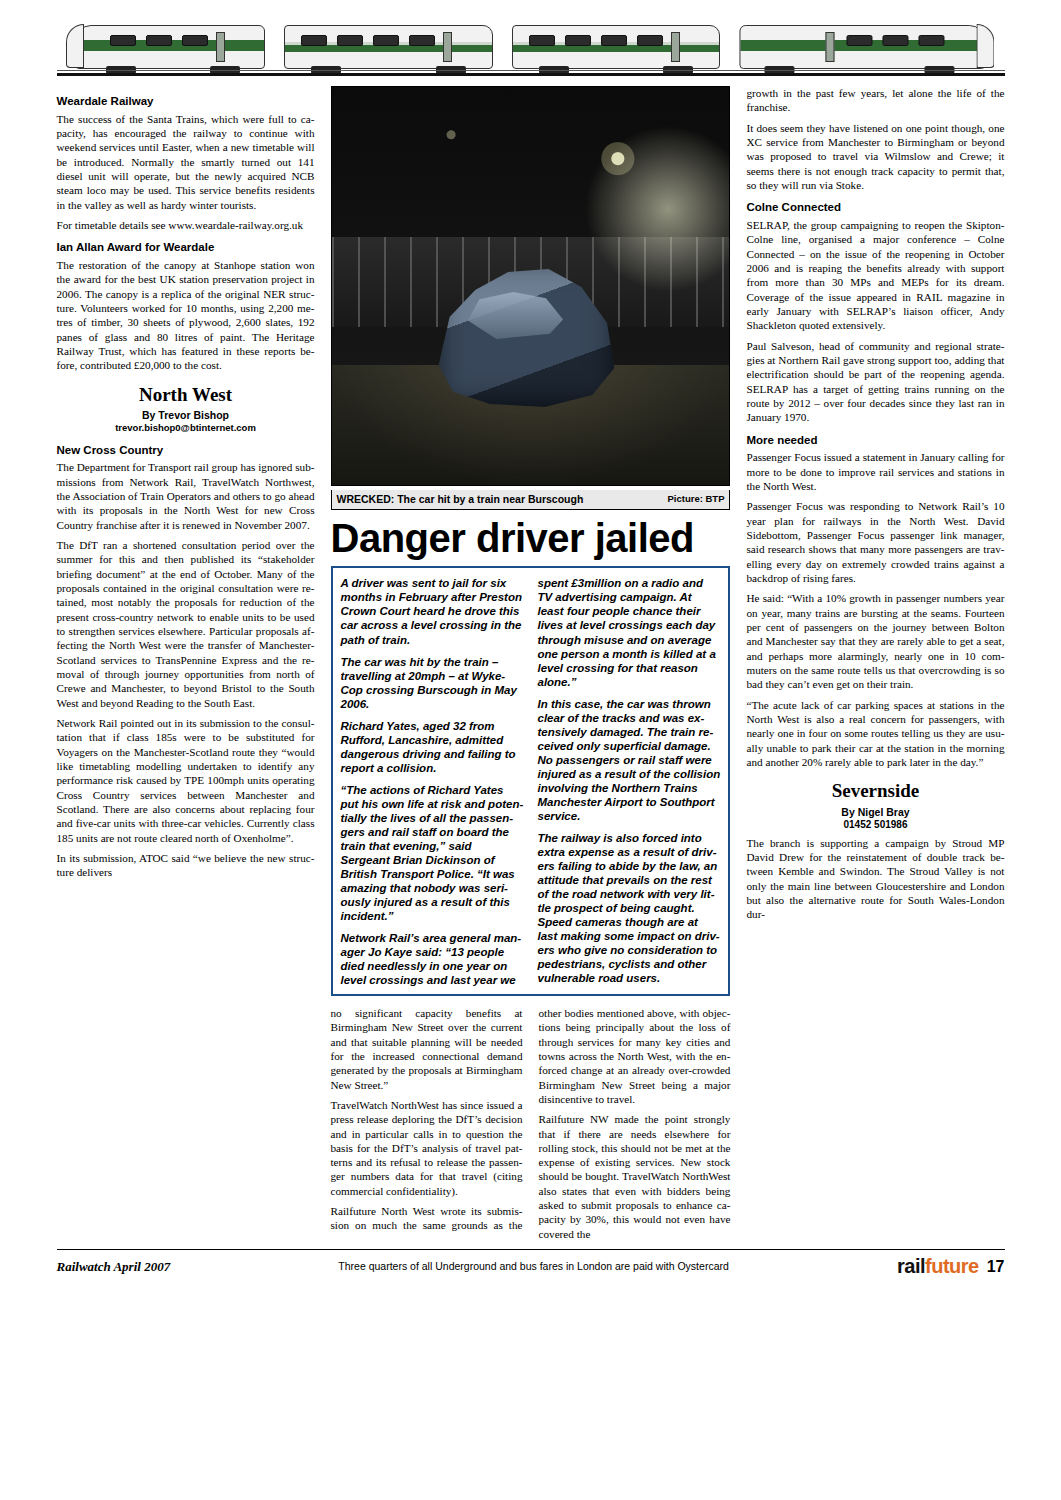Weardale Railway
The success of the Santa Trains, which were full to capacity, has encouraged the railway to continue with weekend services until Easter, when a new timetable will be introduced. Normally the smartly turned out 141 diesel unit will operate, but the newly acquired NCB steam loco may be used. This service benefits residents in the valley as well as hardy winter tourists.
For timetable details see www.weardale-railway.org.uk
Ian Allan Award for Weardale
The restoration of the canopy at Stanhope station won the award for the best UK station preservation project in 2006. The canopy is a replica of the original NER structure. Volunteers worked for 10 months, using 2,200 metres of timber, 30 sheets of plywood, 2,600 slates, 192 panes of glass and 80 litres of paint. The Heritage Railway Trust, which has featured in these reports before, contributed £20,000 to the cost.
North West
By Trevor Bishop trevor.bishop0@btinternet.com
New Cross Country
The Department for Transport rail group has ignored submissions from Network Rail, TravelWatch Northwest, the Association of Train Operators and others to go ahead with its proposals in the North West for new Cross Country franchise after it is renewed in November 2007.
The DfT ran a shortened consultation period over the summer for this and then published its “stakeholder briefing document” at the end of October. Many of the proposals contained in the original consultation were retained, most notably the proposals for reduction of the present cross-country network to enable units to be used to strengthen services elsewhere. Particular proposals affecting the North West were the transfer of Manchester-Scotland services to TransPennine Express and the removal of through journey opportunities from north of Crewe and Manchester, to beyond Bristol to the South West and beyond Reading to the South East.
Network Rail pointed out in its submission to the consultation that if class 185s were to be substituted for Voyagers on the Manchester-Scotland route they “would like timetabling modelling undertaken to identify any performance risk caused by TPE 100mph units operating Cross Country services between Manchester and Scotland. There are also concerns about replacing four and five-car units with three-car vehicles. Currently class 185 units are not route cleared north of Oxenholme”.
In its submission, ATOC said “we believe the new structure delivers
WRECKED: The car hit by a train near Burscough Picture: BTP
Danger driver jailed
A driver was sent to jail for six months in February after Preston Crown Court heard he drove this car across a level crossing in the path of train.
The car was hit by the train – travelling at 20mph – at Wyke-Cop crossing Burscough in May 2006.
Richard Yates, aged 32 from Rufford, Lancashire, admitted dangerous driving and failing to report a collision.
“The actions of Richard Yates put his own life at risk and potentially the lives of all the passengers and rail staff on board the train that evening,” said Sergeant Brian Dickinson of British Transport Police. “It was amazing that nobody was seriously injured as a result of this incident.”
Network Rail’s area general manager Jo Kaye said: “13 people died needlessly in one year on level crossings and last year we spent £3million on a radio and TV advertising campaign. At least four people chance their lives at level crossings each day through misuse and on average one person a month is killed at a level crossing for that reason alone.”
In this case, the car was thrown clear of the tracks and was extensively damaged. The train received only superficial damage. No passengers or rail staff were injured as a result of the collision involving the Northern Trains Manchester Airport to Southport service.
The railway is also forced into extra expense as a result of drivers failing to abide by the law, an attitude that prevails on the rest of the road network with very little prospect of being caught. Speed cameras though are at last making some impact on drivers who give no consideration to pedestrians, cyclists and other vulnerable road users.
no significant capacity benefits at Birmingham New Street over the current and that suitable planning will be needed for the increased connectional demand generated by the proposals at Birmingham New Street.”
TravelWatch NorthWest has since issued a press release deploring the DfT’s decision and in particular calls in to question the basis for the DfT’s analysis of travel patterns and its refusal to release the passenger numbers data for that travel (citing commercial confidentiality).
Railfuture North West wrote its submission on much the same grounds as the other bodies mentioned above, with objections being principally about the loss of through services for many key cities and towns across the North West, with the enforced change at an already over-crowded Birmingham New Street being a major disincentive to travel.
Railfuture NW made the point strongly that if there are needs elsewhere for rolling stock, this should not be met at the expense of existing services. New stock should be bought. TravelWatch NorthWest also states that even with bidders being asked to submit proposals to enhance capacity by 30%, this would not even have covered the
growth in the past few years, let alone the life of the franchise.
It does seem they have listened on one point though, one XC service from Manchester to Birmingham or beyond was proposed to travel via Wilmslow and Crewe; it seems there is not enough track capacity to permit that, so they will run via Stoke.
Colne Connected
SELRAP, the group campaigning to reopen the Skipton-Colne line, organised a major conference – Colne Connected – on the issue of the reopening in October 2006 and is reaping the benefits already with support from more than 30 MPs and MEPs for its dream. Coverage of the issue appeared in RAIL magazine in early January with SELRAP’s liaison officer, Andy Shackleton quoted extensively.
Paul Salveson, head of community and regional strategies at Northern Rail gave strong support too, adding that electrification should be part of the reopening agenda. SELRAP has a target of getting trains running on the route by 2012 – over four decades since they last ran in January 1970.
More needed
Passenger Focus issued a statement in January calling for more to be done to improve rail services and stations in the North West.
Passenger Focus was responding to Network Rail’s 10 year plan for railways in the North West. David Sidebottom, Passenger Focus passenger link manager, said research shows that many more passengers are travelling every day on extremely crowded trains against a backdrop of rising fares.
He said: “With a 10% growth in passenger numbers year on year, many trains are bursting at the seams. Fourteen per cent of passengers on the journey between Bolton and Manchester say that they are rarely able to get a seat, and perhaps more alarmingly, nearly one in 10 commuters on the same route tells us that overcrowding is so bad they can’t even get on their train.
“The acute lack of car parking spaces at stations in the North West is also a real concern for passengers, with nearly one in four on some routes telling us they are usually unable to park their car at the station in the morning and another 20% rarely able to park later in the day.”
Severnside
By Nigel Bray
01452 501986
The branch is supporting a campaign by Stroud MP David Drew for the reinstatement of double track between Kemble and Swindon. The Stroud Valley is not only the main line between Gloucestershire and London but also the alternative route for South Wales-London dur-
Railwatch April 2007
Three quarters of all Underground and bus fares in London are paid with Oystercard
rail future 17